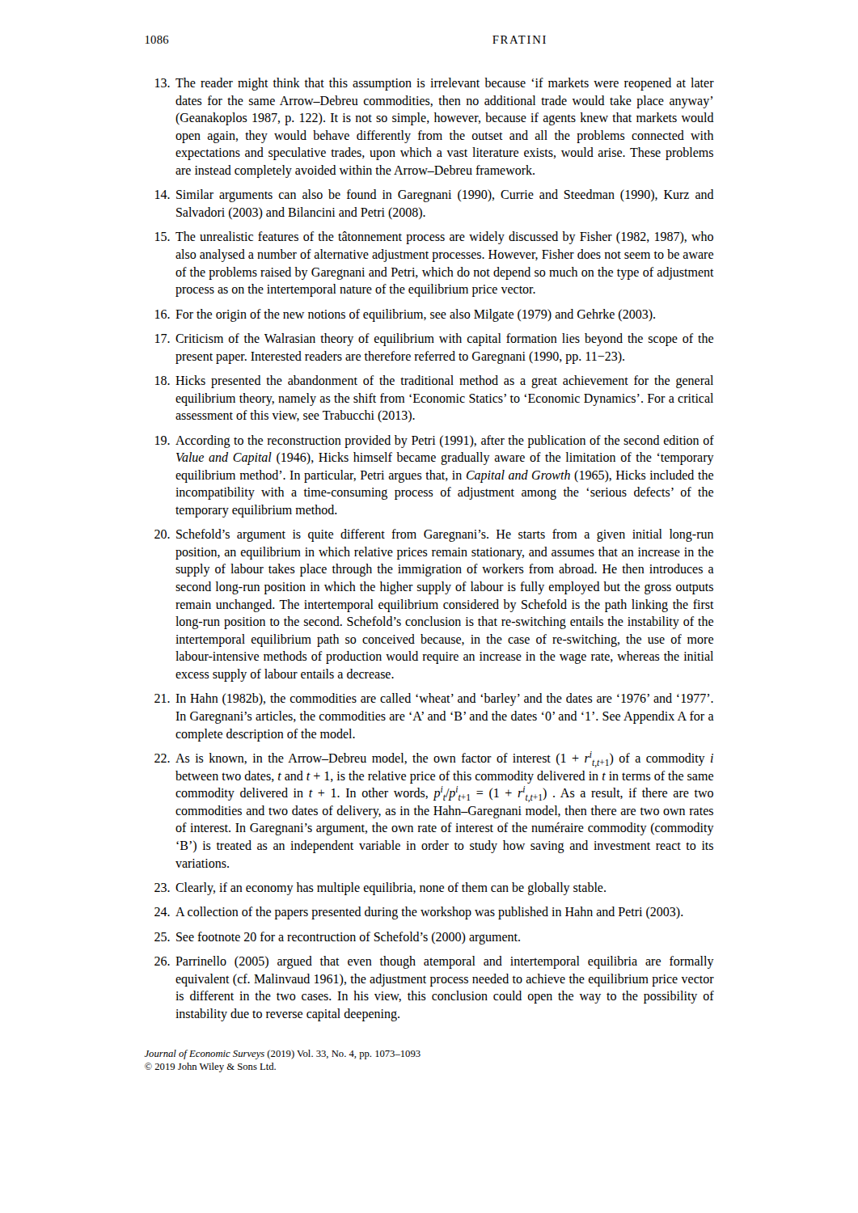1086 FRATINI
13. The reader might think that this assumption is irrelevant because ‘if markets were reopened at later dates for the same Arrow–Debreu commodities, then no additional trade would take place anyway’ (Geanakoplos 1987, p. 122). It is not so simple, however, because if agents knew that markets would open again, they would behave differently from the outset and all the problems connected with expectations and speculative trades, upon which a vast literature exists, would arise. These problems are instead completely avoided within the Arrow–Debreu framework.
14. Similar arguments can also be found in Garegnani (1990), Currie and Steedman (1990), Kurz and Salvadori (2003) and Bilancini and Petri (2008).
15. The unrealistic features of the tâtonnement process are widely discussed by Fisher (1982, 1987), who also analysed a number of alternative adjustment processes. However, Fisher does not seem to be aware of the problems raised by Garegnani and Petri, which do not depend so much on the type of adjustment process as on the intertemporal nature of the equilibrium price vector.
16. For the origin of the new notions of equilibrium, see also Milgate (1979) and Gehrke (2003).
17. Criticism of the Walrasian theory of equilibrium with capital formation lies beyond the scope of the present paper. Interested readers are therefore referred to Garegnani (1990, pp. 11−23).
18. Hicks presented the abandonment of the traditional method as a great achievement for the general equilibrium theory, namely as the shift from ‘Economic Statics’ to ‘Economic Dynamics’. For a critical assessment of this view, see Trabucchi (2013).
19. According to the reconstruction provided by Petri (1991), after the publication of the second edition of Value and Capital (1946), Hicks himself became gradually aware of the limitation of the ‘temporary equilibrium method’. In particular, Petri argues that, in Capital and Growth (1965), Hicks included the incompatibility with a time-consuming process of adjustment among the ‘serious defects’ of the temporary equilibrium method.
20. Schefold’s argument is quite different from Garegnani’s. He starts from a given initial long-run position, an equilibrium in which relative prices remain stationary, and assumes that an increase in the supply of labour takes place through the immigration of workers from abroad. He then introduces a second long-run position in which the higher supply of labour is fully employed but the gross outputs remain unchanged. The intertemporal equilibrium considered by Schefold is the path linking the first long-run position to the second. Schefold’s conclusion is that re-switching entails the instability of the intertemporal equilibrium path so conceived because, in the case of re-switching, the use of more labour-intensive methods of production would require an increase in the wage rate, whereas the initial excess supply of labour entails a decrease.
21. In Hahn (1982b), the commodities are called ‘wheat’ and ‘barley’ and the dates are ‘1976’ and ‘1977’. In Garegnani’s articles, the commodities are ‘A’ and ‘B’ and the dates ‘0’ and ‘1’. See Appendix A for a complete description of the model.
22. As is known, in the Arrow–Debreu model, the own factor of interest (1 + rit,t+1) of a commodity i between two dates, t and t + 1, is the relative price of this commodity delivered in t in terms of the same commodity delivered in t + 1. In other words, pit/pit+1 = (1 + rit,t+1) . As a result, if there are two commodities and two dates of delivery, as in the Hahn–Garegnani model, then there are two own rates of interest. In Garegnani’s argument, the own rate of interest of the numéraire commodity (commodity ‘B’) is treated as an independent variable in order to study how saving and investment react to its variations.
23. Clearly, if an economy has multiple equilibria, none of them can be globally stable.
24. A collection of the papers presented during the workshop was published in Hahn and Petri (2003).
25. See footnote 20 for a recontruction of Schefold’s (2000) argument.
26. Parrinello (2005) argued that even though atemporal and intertemporal equilibria are formally equivalent (cf. Malinvaud 1961), the adjustment process needed to achieve the equilibrium price vector is different in the two cases. In his view, this conclusion could open the way to the possibility of instability due to reverse capital deepening.
Journal of Economic Surveys (2019) Vol. 33, No. 4, pp. 1073–1093
© 2019 John Wiley & Sons Ltd.